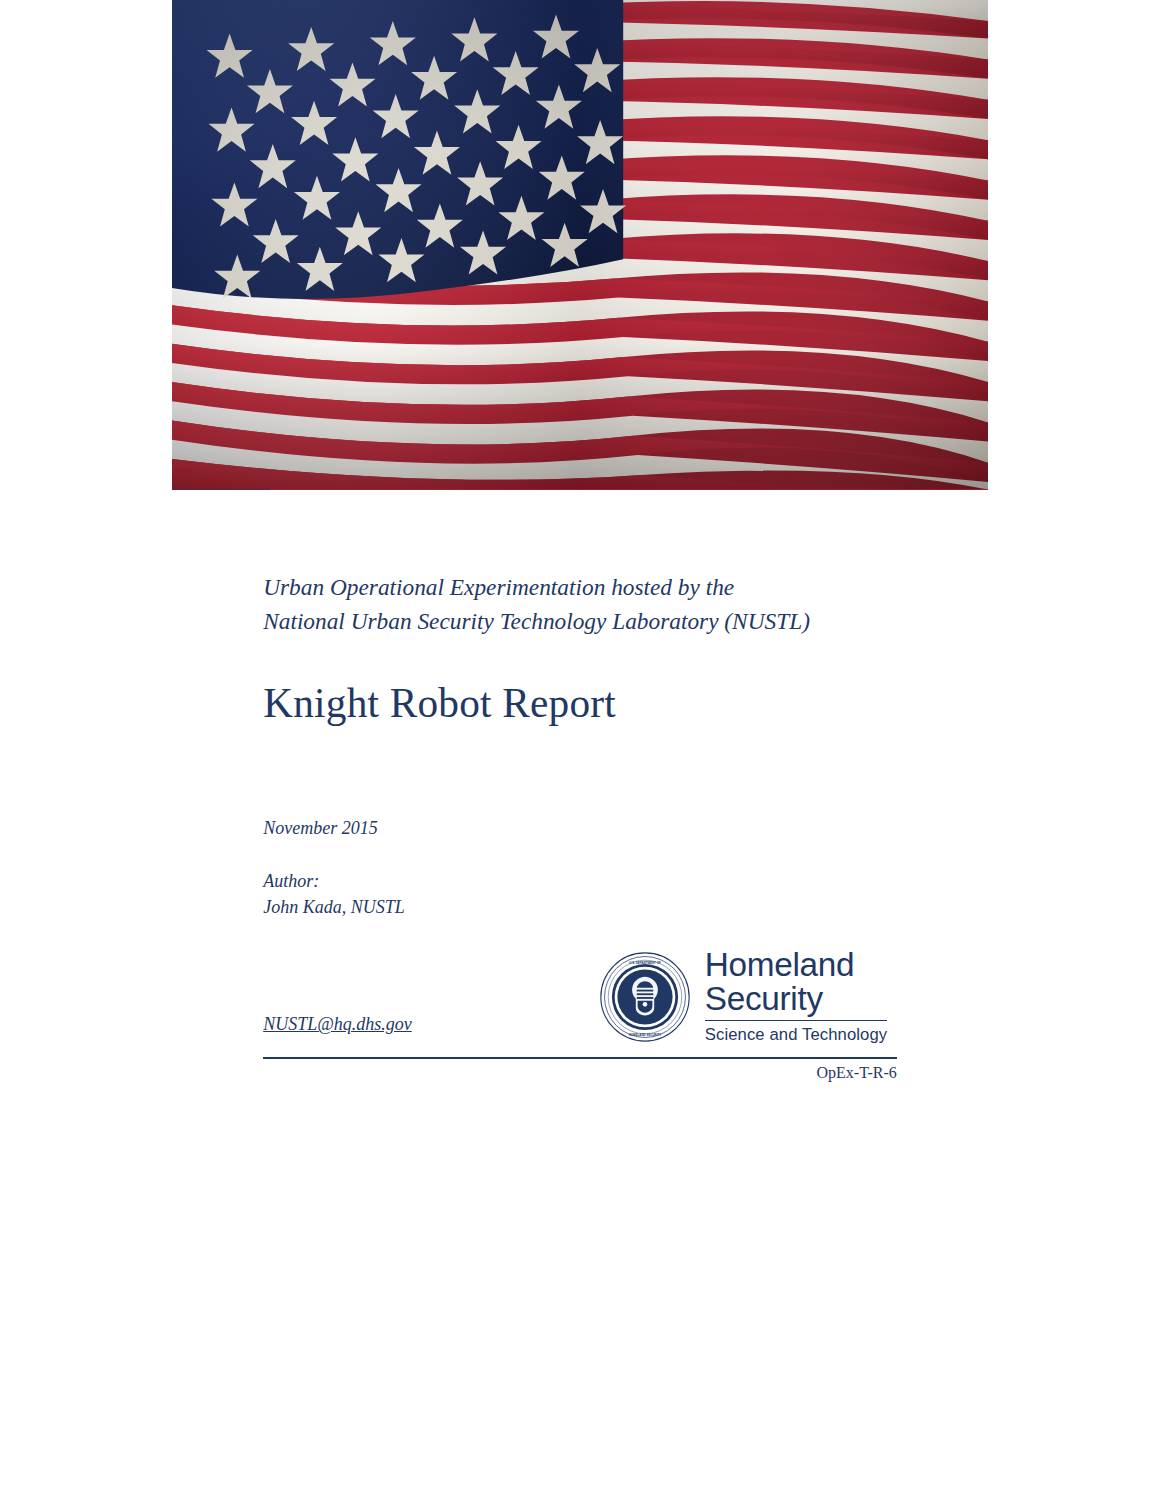Urban Operational Experimentation hosted by the
National Urban Security Technology Laboratory (NUSTL)
Knight Robot Report
November 2015
Author:
John Kada, NUSTL
NUSTL@hq.dhs.gov
U.S. DEPARTMENT OF HOMELAND SECURITY
Homeland Security
Science and Technology
OpEx-T-R-6